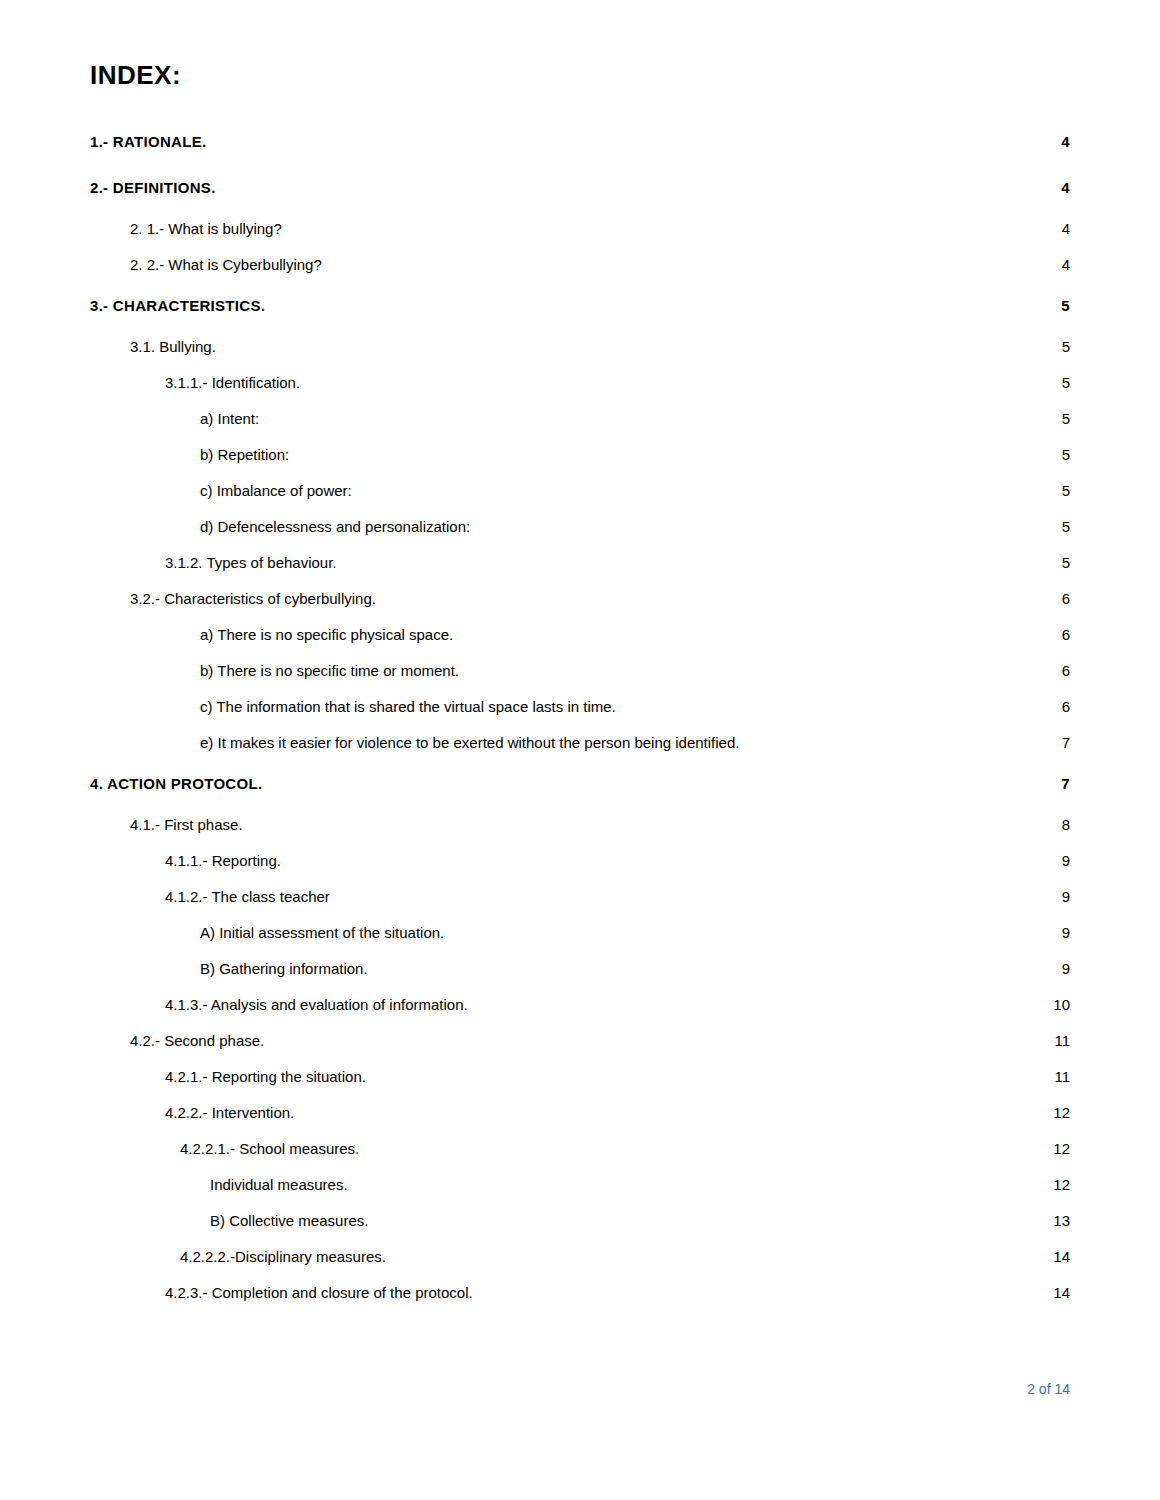INDEX:
| 1.- RATIONALE. | 4 |
| 2.- DEFINITIONS. | 4 |
| 2. 1.- What is bullying? | 4 |
| 2. 2.- What is Cyberbullying? | 4 |
| 3.- CHARACTERISTICS. | 5 |
| 3.1. Bullying. | 5 |
| 3.1.1.- Identification. | 5 |
| a) Intent: | 5 |
| b) Repetition: | 5 |
| c) Imbalance of power: | 5 |
| d) Defencelessness and personalization: | 5 |
| 3.1.2. Types of behaviour. | 5 |
| 3.2.- Characteristics of cyberbullying. | 6 |
| a) There is no specific physical space. | 6 |
| b) There is no specific time or moment. | 6 |
| c) The information that is shared the virtual space lasts in time. | 6 |
| e) It makes it easier for violence to be exerted without the person being identified. | 7 |
| 4. ACTION PROTOCOL. | 7 |
| 4.1.- First phase. | 8 |
| 4.1.1.- Reporting. | 9 |
| 4.1.2.- The class teacher | 9 |
| A) Initial assessment of the situation. | 9 |
| B) Gathering information. | 9 |
| 4.1.3.- Analysis and evaluation of information. | 10 |
| 4.2.- Second phase. | 11 |
| 4.2.1.- Reporting the situation. | 11 |
| 4.2.2.- Intervention. | 12 |
| 4.2.2.1.- School measures. | 12 |
| Individual measures. | 12 |
| B) Collective measures. | 13 |
| 4.2.2.2.-Disciplinary measures. | 14 |
| 4.2.3.- Completion and closure of the protocol. | 14 |
2 of 14